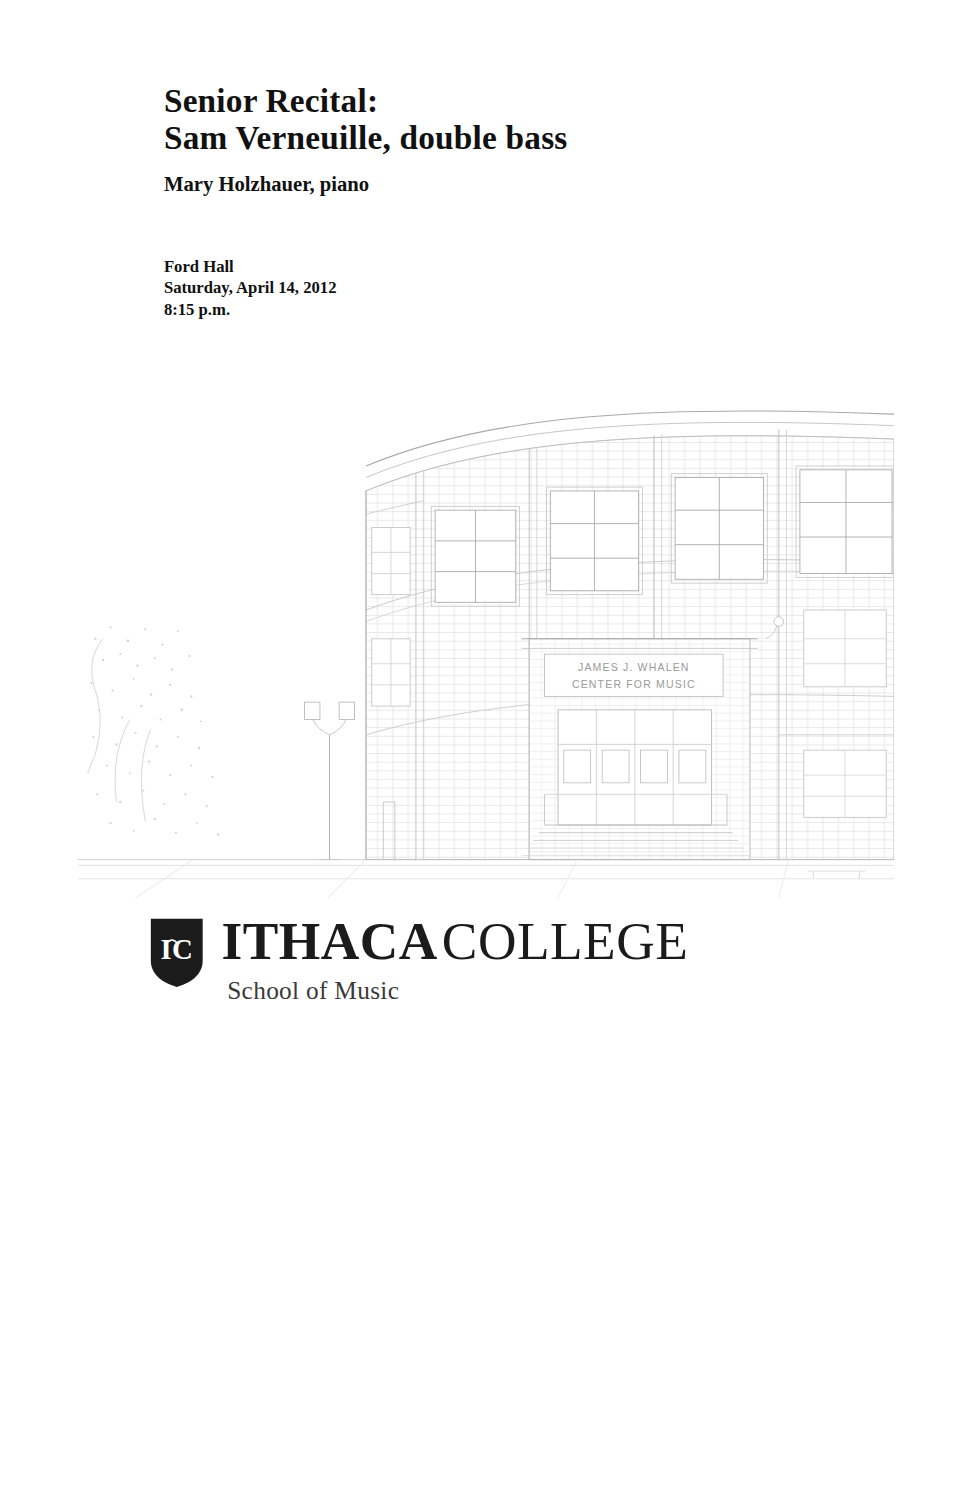Senior Recital:
Sam Verneuille, double bass
Mary Holzhauer, piano
Ford Hall
Saturday, April 14, 2012
8:15 p.m.
JAMES J. WHALEN CENTER FOR MUSIC
I C
ITHACA COLLEGE
School of Music